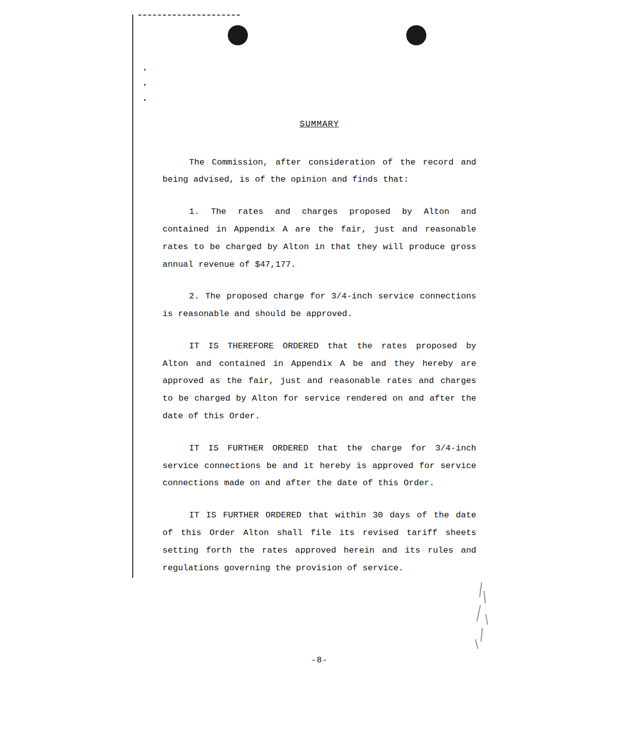.
.
.
SUMMARY
The Commission, after consideration of the record and being advised, is of the opinion and finds that:
1. The rates and charges proposed by Alton and contained in Appendix A are the fair, just and reasonable rates to be charged by Alton in that they will produce gross annual revenue of $47,177.
2. The proposed charge for 3/4-inch service connections is reasonable and should be approved.
IT IS THEREFORE ORDERED that the rates proposed by Alton and contained in Appendix A be and they hereby are approved as the fair, just and reasonable rates and charges to be charged by Alton for service rendered on and after the date of this Order.
IT IS FURTHER ORDERED that the charge for 3/4-inch service connections be and it hereby is approved for service connections made on and after the date of this Order.
IT IS FURTHER ORDERED that within 30 days of the date of this Order Alton shall file its revised tariff sheets setting forth the rates approved herein and its rules and regulations governing the provision of service.
-8-